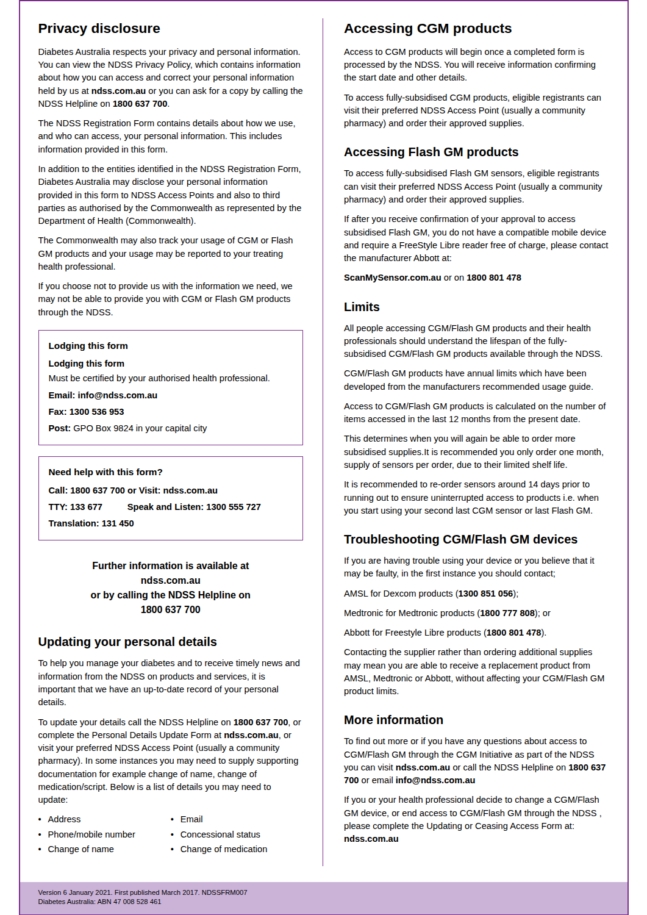Privacy disclosure
Diabetes Australia respects your privacy and personal information. You can view the NDSS Privacy Policy, which contains information about how you can access and correct your personal information held by us at ndss.com.au or you can ask for a copy by calling the NDSS Helpline on 1800 637 700.
The NDSS Registration Form contains details about how we use, and who can access, your personal information. This includes information provided in this form.
In addition to the entities identified in the NDSS Registration Form, Diabetes Australia may disclose your personal information provided in this form to NDSS Access Points and also to third parties as authorised by the Commonwealth as represented by the Department of Health (Commonwealth).
The Commonwealth may also track your usage of CGM or Flash GM products and your usage may be reported to your treating health professional.
If you choose not to provide us with the information we need, we may not be able to provide you with CGM or Flash GM products through the NDSS.
Lodging this form
Lodging this form
Must be certified by your authorised health professional.
Email: info@ndss.com.au
Fax: 1300 536 953
Post: GPO Box 9824 in your capital city
Need help with this form?
Call: 1800 637 700 or Visit: ndss.com.au
TTY: 133 677 Speak and Listen: 1300 555 727
Translation: 131 450
Further information is available at
ndss.com.au
or by calling the NDSS Helpline on
1800 637 700
Updating your personal details
To help you manage your diabetes and to receive timely news and information from the NDSS on products and services, it is important that we have an up-to-date record of your personal details.
To update your details call the NDSS Helpline on 1800 637 700, or complete the Personal Details Update Form at ndss.com.au, or visit your preferred NDSS Access Point (usually a community pharmacy). In some instances you may need to supply supporting documentation for example change of name, change of medication/script. Below is a list of details you may need to update:
Address
Email
Phone/mobile number
Concessional status
Change of name
Change of medication
Accessing CGM products
Access to CGM products will begin once a completed form is processed by the NDSS. You will receive information confirming the start date and other details.
To access fully-subsidised CGM products, eligible registrants can visit their preferred NDSS Access Point (usually a community pharmacy) and order their approved supplies.
Accessing Flash GM products
To access fully-subsidised Flash GM sensors, eligible registrants can visit their preferred NDSS Access Point (usually a community pharmacy) and order their approved supplies.
If after you receive confirmation of your approval to access subsidised Flash GM, you do not have a compatible mobile device and require a FreeStyle Libre reader free of charge, please contact the manufacturer Abbott at:
ScanMySensor.com.au or on 1800 801 478
Limits
All people accessing CGM/Flash GM products and their health professionals should understand the lifespan of the fully-subsidised CGM/Flash GM products available through the NDSS.
CGM/Flash GM products have annual limits which have been developed from the manufacturers recommended usage guide.
Access to CGM/Flash GM products is calculated on the number of items accessed in the last 12 months from the present date.
This determines when you will again be able to order more subsidised supplies.It is recommended you only order one month, supply of sensors per order, due to their limited shelf life.
It is recommended to re-order sensors around 14 days prior to running out to ensure uninterrupted access to products i.e. when you start using your second last CGM sensor or last Flash GM.
Troubleshooting CGM/Flash GM devices
If you are having trouble using your device or you believe that it may be faulty, in the first instance you should contact;
AMSL for Dexcom products (1300 851 056);
Medtronic for Medtronic products (1800 777 808); or
Abbott for Freestyle Libre products (1800 801 478).
Contacting the supplier rather than ordering additional supplies may mean you are able to receive a replacement product from AMSL, Medtronic or Abbott, without affecting your CGM/Flash GM product limits.
More information
To find out more or if you have any questions about access to CGM/Flash GM through the CGM Initiative as part of the NDSS you can visit ndss.com.au or call the NDSS Helpline on 1800 637 700 or email info@ndss.com.au
If you or your health professional decide to change a CGM/Flash GM device, or end access to CGM/Flash GM through the NDSS , please complete the Updating or Ceasing Access Form at: ndss.com.au
Version 6 January 2021. First published March 2017. NDSSFRM007
Diabetes Australia: ABN 47 008 528 461